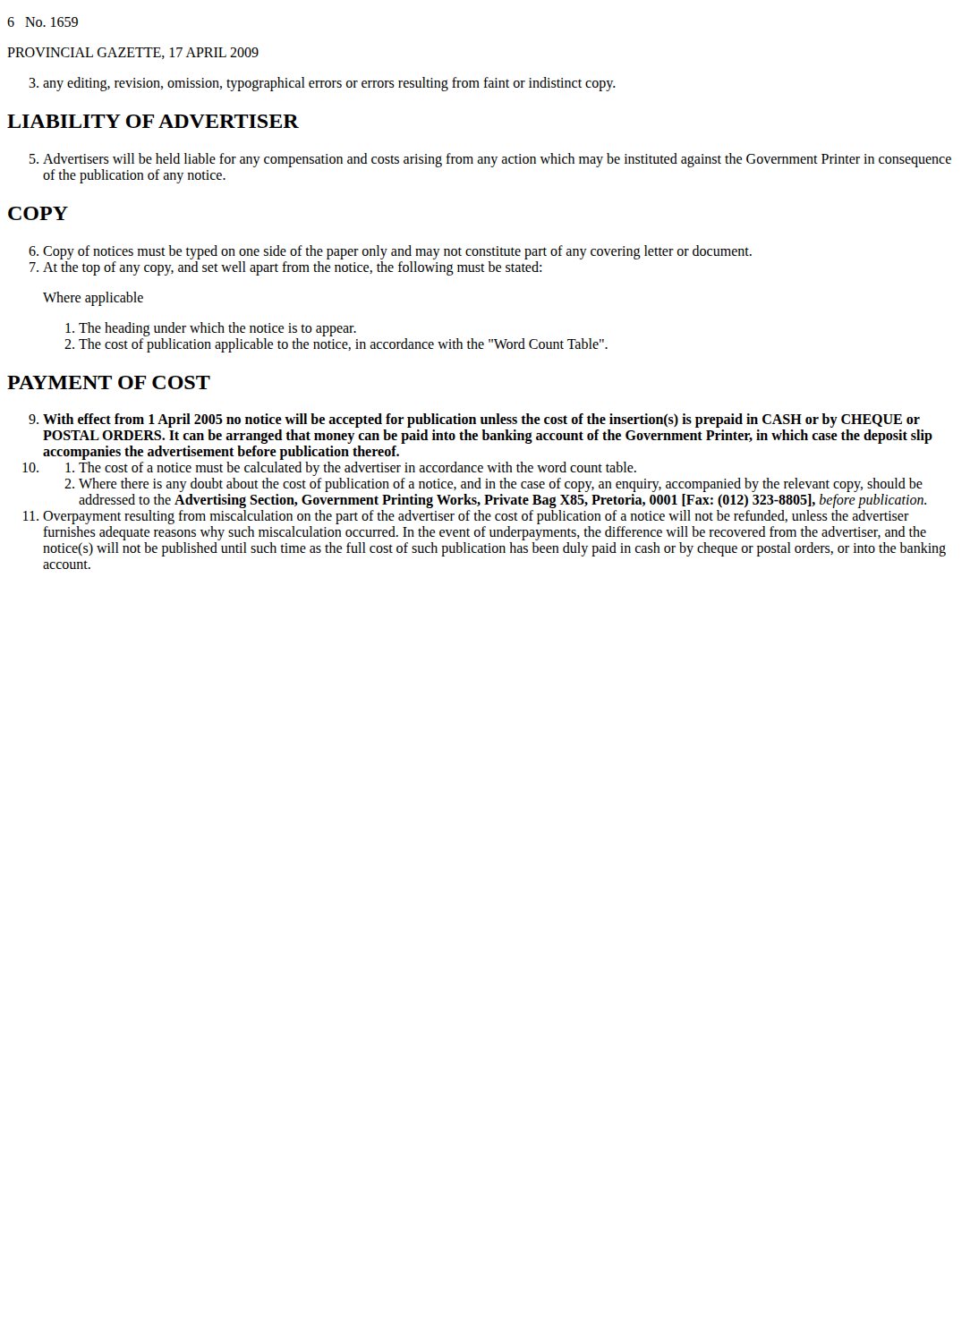6 No. 1659
PROVINCIAL GAZETTE, 17 APRIL 2009
any editing, revision, omission, typographical errors or errors resulting from faint or indistinct copy.
LIABILITY OF ADVERTISER
Advertisers will be held liable for any compensation and costs arising from any action which may be instituted against the Government Printer in consequence of the publication of any notice.
COPY
Copy of notices must be typed on one side of the paper only and may not constitute part of any covering letter or document.
At the top of any copy, and set well apart from the notice, the following must be stated:
Where applicable
The heading under which the notice is to appear.
The cost of publication applicable to the notice, in accordance with the "Word Count Table".
PAYMENT OF COST
With effect from 1 April 2005 no notice will be accepted for publication unless the cost of the insertion(s) is prepaid in CASH or by CHEQUE or POSTAL ORDERS. It can be arranged that money can be paid into the banking account of the Government Printer, in which case the deposit slip accompanies the advertisement before publication thereof.
The cost of a notice must be calculated by the advertiser in accordance with the word count table.
Where there is any doubt about the cost of publication of a notice, and in the case of copy, an enquiry, accompanied by the relevant copy, should be addressed to the Advertising Section, Government Printing Works, Private Bag X85, Pretoria, 0001 [Fax: (012) 323-8805], before publication.
Overpayment resulting from miscalculation on the part of the advertiser of the cost of publication of a notice will not be refunded, unless the advertiser furnishes adequate reasons why such miscalculation occurred. In the event of underpayments, the difference will be recovered from the advertiser, and the notice(s) will not be published until such time as the full cost of such publication has been duly paid in cash or by cheque or postal orders, or into the banking account.